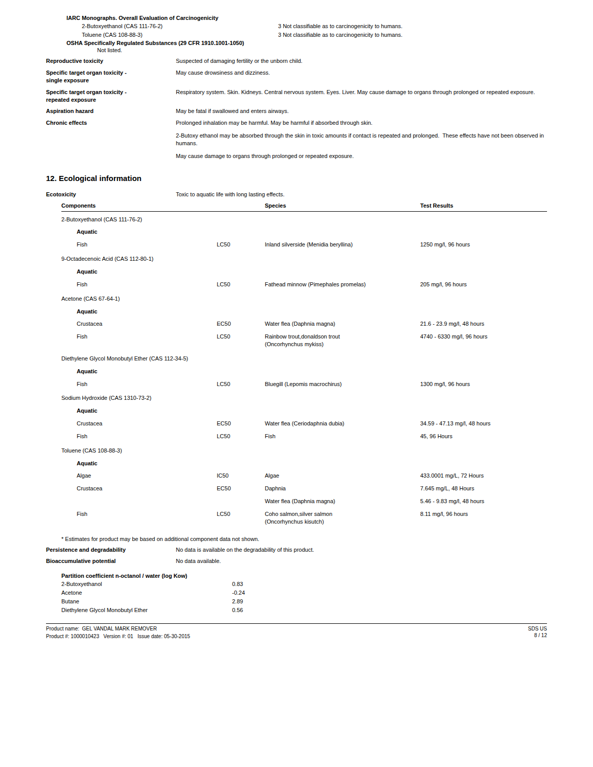IARC Monographs. Overall Evaluation of Carcinogenicity
| 2-Butoxyethanol (CAS 111-76-2) | 3 Not classifiable as to carcinogenicity to humans. |
| Toluene (CAS 108-88-3) | 3 Not classifiable as to carcinogenicity to humans. |
OSHA Specifically Regulated Substances (29 CFR 1910.1001-1050)
Not listed.
| Reproductive toxicity | Suspected of damaging fertility or the unborn child. |
| Specific target organ toxicity - single exposure | May cause drowsiness and dizziness. |
| Specific target organ toxicity - repeated exposure | Respiratory system. Skin. Kidneys. Central nervous system. Eyes. Liver. May cause damage to organs through prolonged or repeated exposure. |
| Aspiration hazard | May be fatal if swallowed and enters airways. |
| Chronic effects | Prolonged inhalation may be harmful. May be harmful if absorbed through skin. 2-Butoxy ethanol may be absorbed through the skin in toxic amounts if contact is repeated and prolonged. These effects have not been observed in humans. May cause damage to organs through prolonged or repeated exposure. |
12. Ecological information
| Ecotoxicity | Toxic to aquatic life with long lasting effects. |
| Components | | Species | Test Results |
| --- | --- | --- | --- |
| 2-Butoxyethanol (CAS 111-76-2) |
| Aquatic |
| Fish | LC50 | Inland silverside (Menidia beryllina) | 1250 mg/l, 96 hours |
| 9-Octadecenoic Acid (CAS 112-80-1) |
| Aquatic |
| Fish | LC50 | Fathead minnow (Pimephales promelas) | 205 mg/l, 96 hours |
| Acetone (CAS 67-64-1) |
| Aquatic |
| Crustacea | EC50 | Water flea (Daphnia magna) | 21.6 - 23.9 mg/l, 48 hours |
| Fish | LC50 | Rainbow trout,donaldson trout (Oncorhynchus mykiss) | 4740 - 6330 mg/l, 96 hours |
| Diethylene Glycol Monobutyl Ether (CAS 112-34-5) |
| Aquatic |
| Fish | LC50 | Bluegill (Lepomis macrochirus) | 1300 mg/l, 96 hours |
| Sodium Hydroxide (CAS 1310-73-2) |
| Aquatic |
| Crustacea | EC50 | Water flea (Ceriodaphnia dubia) | 34.59 - 47.13 mg/l, 48 hours |
| Fish | LC50 | Fish | 45, 96 Hours |
| Toluene (CAS 108-88-3) |
| Aquatic |
| Algae | IC50 | Algae | 433.0001 mg/L, 72 Hours |
| Crustacea | EC50 | Daphnia | 7.645 mg/L, 48 Hours |
| | | Water flea (Daphnia magna) | 5.46 - 9.83 mg/l, 48 hours |
| Fish | LC50 | Coho salmon,silver salmon (Oncorhynchus kisutch) | 8.11 mg/l, 96 hours |
* Estimates for product may be based on additional component data not shown.
| Persistence and degradability | No data is available on the degradability of this product. |
| Bioaccumulative potential | No data available. |
Partition coefficient n-octanol / water (log Kow)
| 2-Butoxyethanol | 0.83 |
| Acetone | -0.24 |
| Butane | 2.89 |
| Diethylene Glycol Monobutyl Ether | 0.56 |
Product name: GEL VANDAL MARK REMOVER
Product #: 1000010423 Version #: 01 Issue date: 05-30-2015
SDS US
8 / 12